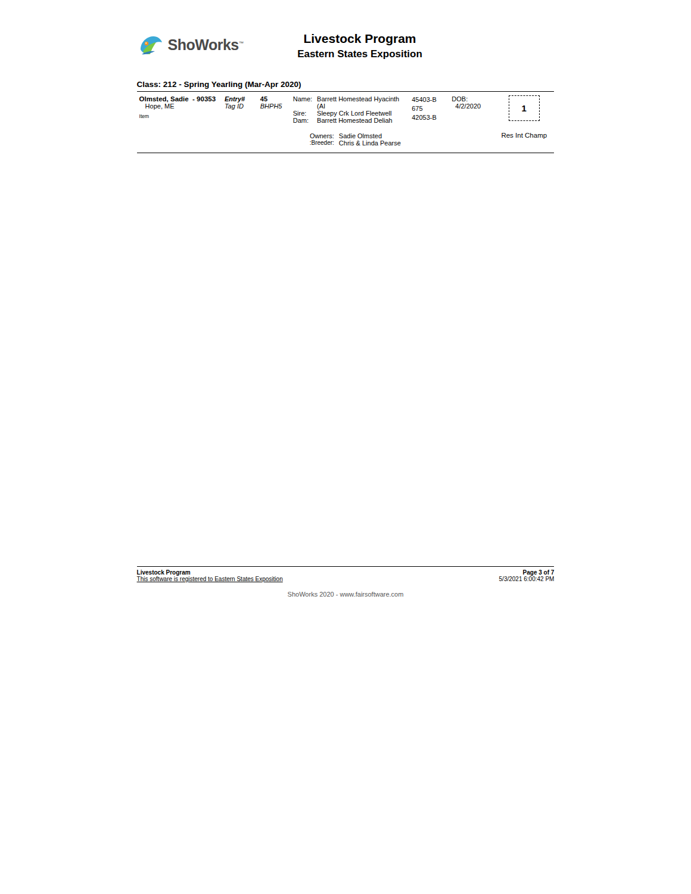ShoWorks™
Livestock Program
Eastern States Exposition
Class: 212 - Spring Yearling (Mar-Apr 2020)
| Olmsted, Sadie - 90353 Hope, ME Item | Entry# 45 Tag ID BHPH5 | Name: Barrett Homestead Hyacinth (AI Sire: Sleepy Crk Lord Fleetwell Dam: Barrett Homestead Deliah Owners: Sadie Olmsted :Breeder: Chris & Linda Pearse | 45403-B 675 42053-B | DOB: 4/2/2020 | 1 Res Int Champ |
Livestock Program
This software is registered to Eastern States Exposition
Page 3 of 7
5/3/2021 6:00:42 PM
ShoWorks 2020 - www.fairsoftware.com